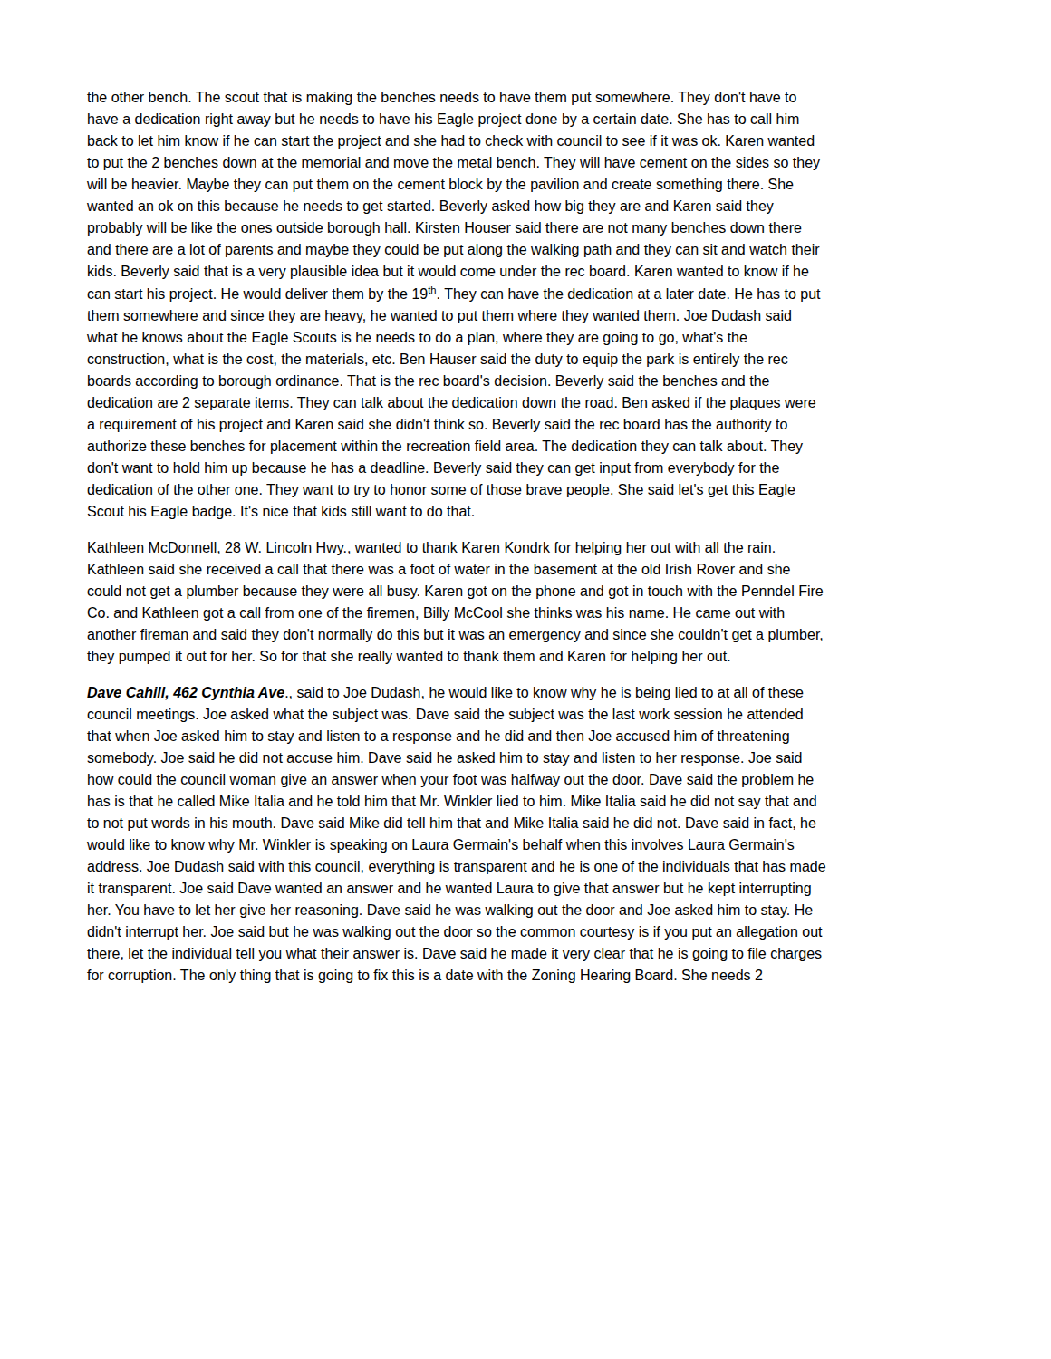the other bench. The scout that is making the benches needs to have them put somewhere. They don't have to have a dedication right away but he needs to have his Eagle project done by a certain date. She has to call him back to let him know if he can start the project and she had to check with council to see if it was ok. Karen wanted to put the 2 benches down at the memorial and move the metal bench. They will have cement on the sides so they will be heavier. Maybe they can put them on the cement block by the pavilion and create something there. She wanted an ok on this because he needs to get started. Beverly asked how big they are and Karen said they probably will be like the ones outside borough hall. Kirsten Houser said there are not many benches down there and there are a lot of parents and maybe they could be put along the walking path and they can sit and watch their kids. Beverly said that is a very plausible idea but it would come under the rec board. Karen wanted to know if he can start his project. He would deliver them by the 19th. They can have the dedication at a later date. He has to put them somewhere and since they are heavy, he wanted to put them where they wanted them. Joe Dudash said what he knows about the Eagle Scouts is he needs to do a plan, where they are going to go, what's the construction, what is the cost, the materials, etc. Ben Hauser said the duty to equip the park is entirely the rec boards according to borough ordinance. That is the rec board's decision. Beverly said the benches and the dedication are 2 separate items. They can talk about the dedication down the road. Ben asked if the plaques were a requirement of his project and Karen said she didn't think so. Beverly said the rec board has the authority to authorize these benches for placement within the recreation field area. The dedication they can talk about. They don't want to hold him up because he has a deadline. Beverly said they can get input from everybody for the dedication of the other one. They want to try to honor some of those brave people. She said let's get this Eagle Scout his Eagle badge. It's nice that kids still want to do that.
Kathleen McDonnell, 28 W. Lincoln Hwy., wanted to thank Karen Kondrk for helping her out with all the rain. Kathleen said she received a call that there was a foot of water in the basement at the old Irish Rover and she could not get a plumber because they were all busy. Karen got on the phone and got in touch with the Penndel Fire Co. and Kathleen got a call from one of the firemen, Billy McCool she thinks was his name. He came out with another fireman and said they don't normally do this but it was an emergency and since she couldn't get a plumber, they pumped it out for her. So for that she really wanted to thank them and Karen for helping her out.
Dave Cahill, 462 Cynthia Ave., said to Joe Dudash, he would like to know why he is being lied to at all of these council meetings. Joe asked what the subject was. Dave said the subject was the last work session he attended that when Joe asked him to stay and listen to a response and he did and then Joe accused him of threatening somebody. Joe said he did not accuse him. Dave said he asked him to stay and listen to her response. Joe said how could the council woman give an answer when your foot was halfway out the door. Dave said the problem he has is that he called Mike Italia and he told him that Mr. Winkler lied to him. Mike Italia said he did not say that and to not put words in his mouth. Dave said Mike did tell him that and Mike Italia said he did not. Dave said in fact, he would like to know why Mr. Winkler is speaking on Laura Germain's behalf when this involves Laura Germain's address. Joe Dudash said with this council, everything is transparent and he is one of the individuals that has made it transparent. Joe said Dave wanted an answer and he wanted Laura to give that answer but he kept interrupting her. You have to let her give her reasoning. Dave said he was walking out the door and Joe asked him to stay. He didn't interrupt her. Joe said but he was walking out the door so the common courtesy is if you put an allegation out there, let the individual tell you what their answer is. Dave said he made it very clear that he is going to file charges for corruption. The only thing that is going to fix this is a date with the Zoning Hearing Board. She needs 2